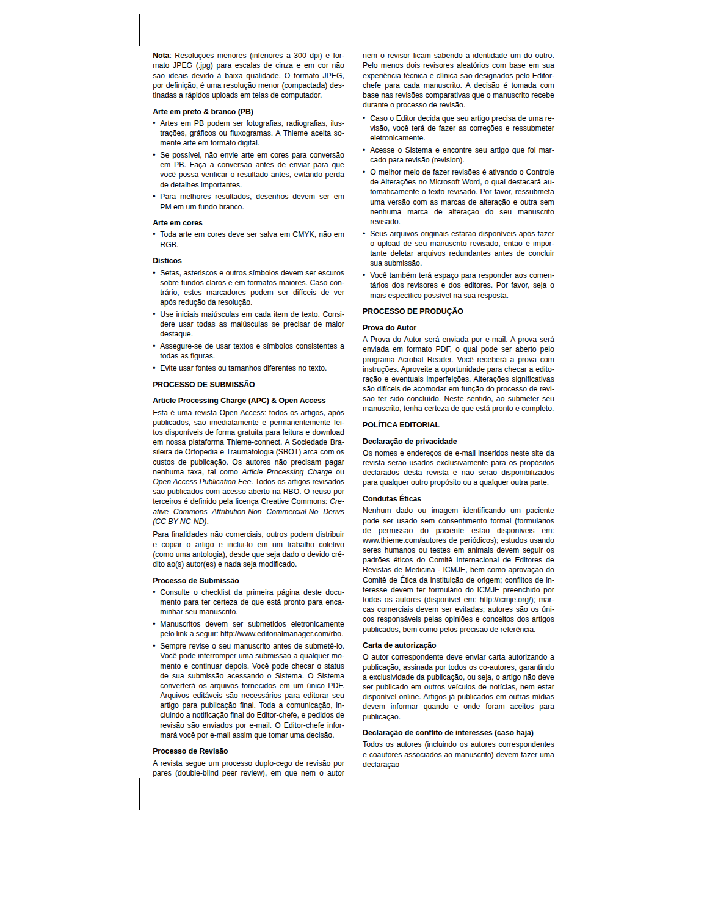Nota: Resoluções menores (inferiores a 300 dpi) e formato JPEG (.jpg) para escalas de cinza e em cor não são ideais devido à baixa qualidade. O formato JPEG, por definição, é uma resolução menor (compactada) destinadas a rápidos uploads em telas de computador.
Arte em preto & branco (PB)
Artes em PB podem ser fotografias, radiografias, ilustrações, gráficos ou fluxogramas. A Thieme aceita somente arte em formato digital.
Se possível, não envie arte em cores para conversão em PB. Faça a conversão antes de enviar para que você possa verificar o resultado antes, evitando perda de detalhes importantes.
Para melhores resultados, desenhos devem ser em PM em um fundo branco.
Arte em cores
Toda arte em cores deve ser salva em CMYK, não em RGB.
Dísticos
Setas, asteriscos e outros símbolos devem ser escuros sobre fundos claros e em formatos maiores. Caso contrário, estes marcadores podem ser difíceis de ver após redução da resolução.
Use iniciais maiúsculas em cada item de texto. Considere usar todas as maiúsculas se precisar de maior destaque.
Assegure-se de usar textos e símbolos consistentes a todas as figuras.
Evite usar fontes ou tamanhos diferentes no texto.
Processo de submissão
Article Processing Charge (APC) & Open Access
Esta é uma revista Open Access: todos os artigos, após publicados, são imediatamente e permanentemente feitos disponíveis de forma gratuita para leitura e download em nossa plataforma Thieme-connect. A Sociedade Brasileira de Ortopedia e Traumatologia (SBOT) arca com os custos de publicação. Os autores não precisam pagar nenhuma taxa, tal como Article Processing Charge ou Open Access Publication Fee. Todos os artigos revisados são publicados com acesso aberto na RBO. O reuso por terceiros é definido pela licença Creative Commons: Creative Commons Attribution-Non Commercial-No Derivs (CC BY-NC-ND).
Para finalidades não comerciais, outros podem distribuir e copiar o artigo e inclui-lo em um trabalho coletivo (como uma antologia), desde que seja dado o devido crédito ao(s) autor(es) e nada seja modificado.
Processo de Submissão
Consulte o checklist da primeira página deste documento para ter certeza de que está pronto para encaminhar seu manuscrito.
Manuscritos devem ser submetidos eletronicamente pelo link a seguir: http://www.editorialmanager.com/rbo.
Sempre revise o seu manuscrito antes de submetê-lo. Você pode interromper uma submissão a qualquer momento e continuar depois. Você pode checar o status de sua submissão acessando o Sistema. O Sistema converterá os arquivos fornecidos em um único PDF. Arquivos editáveis são necessários para editorar seu artigo para publicação final. Toda a comunicação, incluindo a notificação final do Editor-chefe, e pedidos de revisão são enviados por e-mail. O Editor-chefe informará você por e-mail assim que tomar uma decisão.
Processo de Revisão
A revista segue um processo duplo-cego de revisão por pares (double-blind peer review), em que nem o autor nem o revisor ficam sabendo a identidade um do outro. Pelo menos dois revisores aleatórios com base em sua experiência técnica e clínica são designados pelo Editor-chefe para cada manuscrito. A decisão é tomada com base nas revisões comparativas que o manuscrito recebe durante o processo de revisão.
Caso o Editor decida que seu artigo precisa de uma revisão, você terá de fazer as correções e ressubmeter eletronicamente.
Acesse o Sistema e encontre seu artigo que foi marcado para revisão (revision).
O melhor meio de fazer revisões é ativando o Controle de Alterações no Microsoft Word, o qual destacará automaticamente o texto revisado. Por favor, ressubmeta uma versão com as marcas de alteração e outra sem nenhuma marca de alteração do seu manuscrito revisado.
Seus arquivos originais estarão disponíveis após fazer o upload de seu manuscrito revisado, então é importante deletar arquivos redundantes antes de concluir sua submissão.
Você também terá espaço para responder aos comentários dos revisores e dos editores. Por favor, seja o mais específico possível na sua resposta.
Processo de produção
Prova do Autor
A Prova do Autor será enviada por e-mail. A prova será enviada em formato PDF, o qual pode ser aberto pelo programa Acrobat Reader. Você receberá a prova com instruções. Aproveite a oportunidade para checar a editoração e eventuais imperfeições. Alterações significativas são difíceis de acomodar em função do processo de revisão ter sido concluído. Neste sentido, ao submeter seu manuscrito, tenha certeza de que está pronto e completo.
Política editorial
Declaração de privacidade
Os nomes e endereços de e-mail inseridos neste site da revista serão usados exclusivamente para os propósitos declarados desta revista e não serão disponibilizados para qualquer outro propósito ou a qualquer outra parte.
Condutas Éticas
Nenhum dado ou imagem identificando um paciente pode ser usado sem consentimento formal (formulários de permissão do paciente estão disponíveis em: www.thieme.com/autores de periódicos); estudos usando seres humanos ou testes em animais devem seguir os padrões éticos do Comitê Internacional de Editores de Revistas de Medicina - ICMJE, bem como aprovação do Comitê de Ética da instituição de origem; conflitos de interesse devem ter formulário do ICMJE preenchido por todos os autores (disponível em: http://icmje.org/); marcas comerciais devem ser evitadas; autores são os únicos responsáveis pelas opiniões e conceitos dos artigos publicados, bem como pelos precisão de referência.
Carta de autorização
O autor correspondente deve enviar carta autorizando a publicação, assinada por todos os co-autores, garantindo a exclusividade da publicação, ou seja, o artigo não deve ser publicado em outros veículos de notícias, nem estar disponível online. Artigos já publicados em outras mídias devem informar quando e onde foram aceitos para publicação.
Declaração de conflito de interesses (caso haja)
Todos os autores (incluindo os autores correspondentes e coautores associados ao manuscrito) devem fazer uma declaração